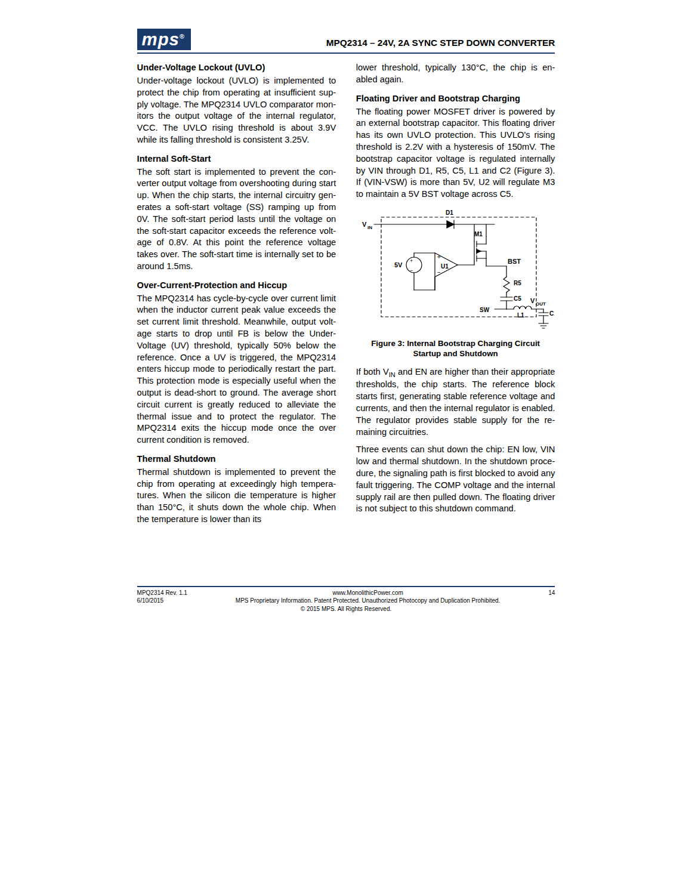mps®
MPQ2314 – 24V, 2A SYNC STEP DOWN CONVERTER
Under-Voltage Lockout (UVLO)
Under-voltage lockout (UVLO) is implemented to protect the chip from operating at insufficient supply voltage. The MPQ2314 UVLO comparator monitors the output voltage of the internal regulator, VCC. The UVLO rising threshold is about 3.9V while its falling threshold is consistent 3.25V.
Internal Soft-Start
The soft start is implemented to prevent the converter output voltage from overshooting during start up. When the chip starts, the internal circuitry generates a soft-start voltage (SS) ramping up from 0V. The soft-start period lasts until the voltage on the soft-start capacitor exceeds the reference voltage of 0.8V. At this point the reference voltage takes over. The soft-start time is internally set to be around 1.5ms.
Over-Current-Protection and Hiccup
The MPQ2314 has cycle-by-cycle over current limit when the inductor current peak value exceeds the set current limit threshold. Meanwhile, output voltage starts to drop until FB is below the Under-Voltage (UV) threshold, typically 50% below the reference. Once a UV is triggered, the MPQ2314 enters hiccup mode to periodically restart the part. This protection mode is especially useful when the output is dead-short to ground. The average short circuit current is greatly reduced to alleviate the thermal issue and to protect the regulator. The MPQ2314 exits the hiccup mode once the over current condition is removed.
Thermal Shutdown
Thermal shutdown is implemented to prevent the chip from operating at exceedingly high temperatures. When the silicon die temperature is higher than 150°C, it shuts down the whole chip. When the temperature is lower than its
lower threshold, typically 130°C, the chip is enabled again.
Floating Driver and Bootstrap Charging
The floating power MOSFET driver is powered by an external bootstrap capacitor. This floating driver has its own UVLO protection. This UVLO's rising threshold is 2.2V with a hysteresis of 150mV. The bootstrap capacitor voltage is regulated internally by VIN through D1, R5, C5, L1 and C2 (Figure 3). If (VIN-VSW) is more than 5V, U2 will regulate M3 to maintain a 5V BST voltage across C5.
V IN D1 M1 + − U1 + − 5V BST R5 C5 SW L1 V OUT C2
Figure 3: Internal Bootstrap Charging Circuit
Startup and Shutdown
If both VIN and EN are higher than their appropriate thresholds, the chip starts. The reference block starts first, generating stable reference voltage and currents, and then the internal regulator is enabled. The regulator provides stable supply for the remaining circuitries.
Three events can shut down the chip: EN low, VIN low and thermal shutdown. In the shutdown procedure, the signaling path is first blocked to avoid any fault triggering. The COMP voltage and the internal supply rail are then pulled down. The floating driver is not subject to this shutdown command.
MPQ2314 Rev. 1.1
6/10/2015
www.MonolithicPower.com MPS Proprietary Information. Patent Protected. Unauthorized Photocopy and Duplication Prohibited.
14
© 2015 MPS. All Rights Reserved.